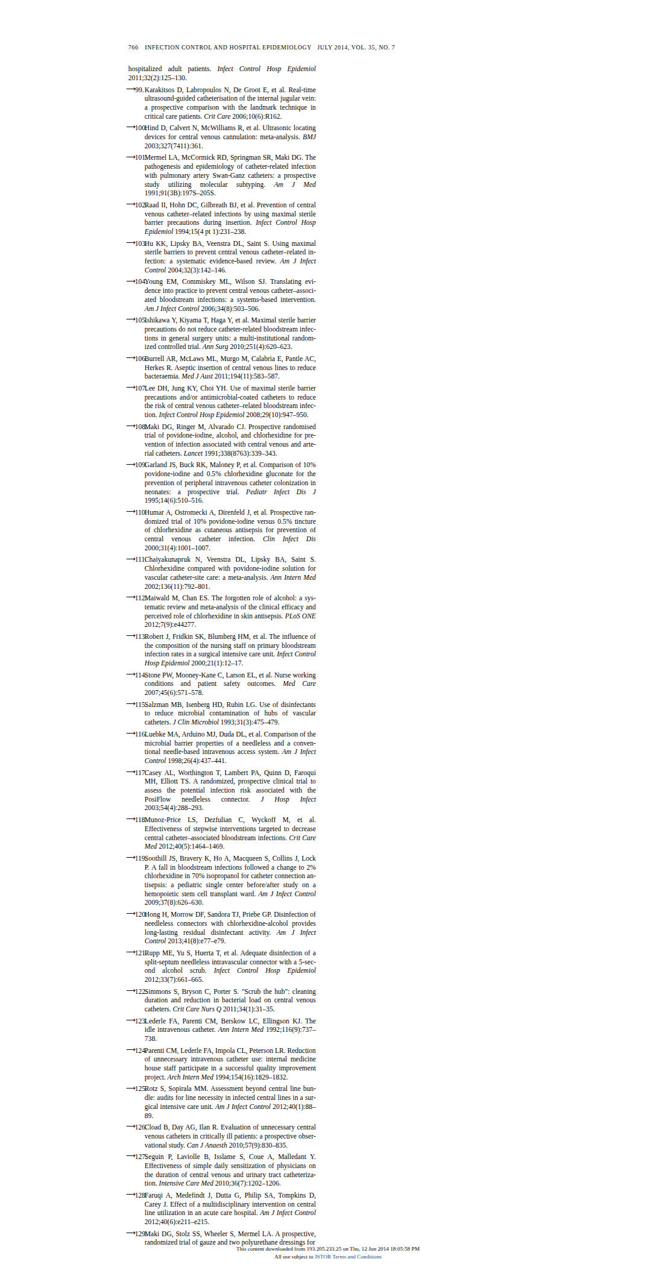766infection control and hospital epidemiology july 2014, vol. 35, no. 7
hospitalized adult patients. Infect Control Hosp Epidemiol 2011;32(2):125–130.
⟶99. Karakitsos D, Labropoulos N, De Groot E, et al. Real-time ultrasound-guided catheterisation of the internal jugular vein: a prospective comparison with the landmark technique in critical care patients. Crit Care 2006;10(6):R162.
⟶100. Hind D, Calvert N, McWilliams R, et al. Ultrasonic locating devices for central venous cannulation: meta-analysis. BMJ 2003;327(7411):361.
⟶101. Mermel LA, McCormick RD, Springman SR, Maki DG. The pathogenesis and epidemiology of catheter-related infection with pulmonary artery Swan-Ganz catheters: a prospective study utilizing molecular subtyping. Am J Med 1991;91(3B):197S–205S.
⟶102. Raad II, Hohn DC, Gilbreath BJ, et al. Prevention of central venous catheter–related infections by using maximal sterile barrier precautions during insertion. Infect Control Hosp Epidemiol 1994;15(4 pt 1):231–238.
⟶103. Hu KK, Lipsky BA, Veenstra DL, Saint S. Using maximal sterile barriers to prevent central venous catheter–related infection: a systematic evidence-based review. Am J Infect Control 2004;32(3):142–146.
⟶104. Young EM, Commiskey ML, Wilson SJ. Translating evidence into practice to prevent central venous catheter–associated bloodstream infections: a systems-based intervention. Am J Infect Control 2006;34(8):503–506.
⟶105. Ishikawa Y, Kiyama T, Haga Y, et al. Maximal sterile barrier precautions do not reduce catheter-related bloodstream infections in general surgery units: a multi-institutional randomized controlled trial. Ann Surg 2010;251(4):620–623.
⟶106. Burrell AR, McLaws ML, Murgo M, Calabria E, Pantle AC, Herkes R. Aseptic insertion of central venous lines to reduce bacteraemia. Med J Aust 2011;194(11):583–587.
⟶107. Lee DH, Jung KY, Choi YH. Use of maximal sterile barrier precautions and/or antimicrobial-coated catheters to reduce the risk of central venous catheter–related bloodstream infection. Infect Control Hosp Epidemiol 2008;29(10):947–950.
⟶108. Maki DG, Ringer M, Alvarado CJ. Prospective randomised trial of povidone-iodine, alcohol, and chlorhexidine for prevention of infection associated with central venous and arterial catheters. Lancet 1991;338(8763):339–343.
⟶109. Garland JS, Buck RK, Maloney P, et al. Comparison of 10% povidone-iodine and 0.5% chlorhexidine gluconate for the prevention of peripheral intravenous catheter colonization in neonates: a prospective trial. Pediatr Infect Dis J 1995;14(6):510–516.
⟶110. Humar A, Ostromecki A, Direnfeld J, et al. Prospective randomized trial of 10% povidone-iodine versus 0.5% tincture of chlorhexidine as cutaneous antisepsis for prevention of central venous catheter infection. Clin Infect Dis 2000;31(4):1001–1007.
⟶111. Chaiyakunapruk N, Veenstra DL, Lipsky BA, Saint S. Chlorhexidine compared with povidone-iodine solution for vascular catheter-site care: a meta-analysis. Ann Intern Med 2002;136(11):792–801.
⟶112. Maiwald M, Chan ES. The forgotten role of alcohol: a systematic review and meta-analysis of the clinical efficacy and perceived role of chlorhexidine in skin antisepsis. PLoS ONE 2012;7(9):e44277.
⟶113. Robert J, Fridkin SK, Blumberg HM, et al. The influence of the composition of the nursing staff on primary bloodstream infection rates in a surgical intensive care unit. Infect Control Hosp Epidemiol 2000;21(1):12–17.
⟶114. Stone PW, Mooney-Kane C, Larson EL, et al. Nurse working conditions and patient safety outcomes. Med Care 2007;45(6):571–578.
⟶115. Salzman MB, Isenberg HD, Rubin LG. Use of disinfectants to reduce microbial contamination of hubs of vascular catheters. J Clin Microbiol 1993;31(3):475–479.
⟶116. Luebke MA, Arduino MJ, Duda DL, et al. Comparison of the microbial barrier properties of a needleless and a conventional needle-based intravenous access system. Am J Infect Control 1998;26(4):437–441.
⟶117. Casey AL, Worthington T, Lambert PA, Quinn D, Faroqui MH, Elliott TS. A randomized, prospective clinical trial to assess the potential infection risk associated with the PosiFlow needleless connector. J Hosp Infect 2003;54(4):288–293.
⟶118. Munoz-Price LS, Dezfulian C, Wyckoff M, et al. Effectiveness of stepwise interventions targeted to decrease central catheter–associated bloodstream infections. Crit Care Med 2012;40(5):1464–1469.
⟶119. Soothill JS, Bravery K, Ho A, Macqueen S, Collins J, Lock P. A fall in bloodstream infections followed a change to 2% chlorhexidine in 70% isopropanol for catheter connection antisepsis: a pediatric single center before/after study on a hemopoietic stem cell transplant ward. Am J Infect Control 2009;37(8):626–630.
⟶120. Hong H, Morrow DF, Sandora TJ, Priebe GP. Disinfection of needleless connectors with chlorhexidine-alcohol provides long-lasting residual disinfectant activity. Am J Infect Control 2013;41(8):e77–e79.
⟶121. Rupp ME, Yu S, Huerta T, et al. Adequate disinfection of a split-septum needleless intravascular connector with a 5-second alcohol scrub. Infect Control Hosp Epidemiol 2012;33(7):661–665.
⟶122. Simmons S, Bryson C, Porter S. "Scrub the hub": cleaning duration and reduction in bacterial load on central venous catheters. Crit Care Nurs Q 2011;34(1):31–35.
⟶123. Lederle FA, Parenti CM, Berskow LC, Ellingson KJ. The idle intravenous catheter. Ann Intern Med 1992;116(9):737–738.
⟶124. Parenti CM, Lederle FA, Impola CL, Peterson LR. Reduction of unnecessary intravenous catheter use: internal medicine house staff participate in a successful quality improvement project. Arch Intern Med 1994;154(16):1829–1832.
⟶125. Rotz S, Sopirala MM. Assessment beyond central line bundle: audits for line necessity in infected central lines in a surgical intensive care unit. Am J Infect Control 2012;40(1):88–89.
⟶126. Cload B, Day AG, Ilan R. Evaluation of unnecessary central venous catheters in critically ill patients: a prospective observational study. Can J Anaesth 2010;57(9):830–835.
⟶127. Seguin P, Laviolle B, Isslame S, Coue A, Malledant Y. Effectiveness of simple daily sensitization of physicians on the duration of central venous and urinary tract catheterization. Intensive Care Med 2010;36(7):1202–1206.
⟶128. Faruqi A, Medefindt J, Dutta G, Philip SA, Tompkins D, Carey J. Effect of a multidisciplinary intervention on central line utilization in an acute care hospital. Am J Infect Control 2012;40(6):e211–e215.
⟶129. Maki DG, Stolz SS, Wheeler S, Mermel LA. A prospective, randomized trial of gauze and two polyurethane dressings for
This content downloaded from 193.205.233.25 on Thu, 12 Jun 2014 18:05:58 PM
All use subject to JSTOR Terms and Conditions